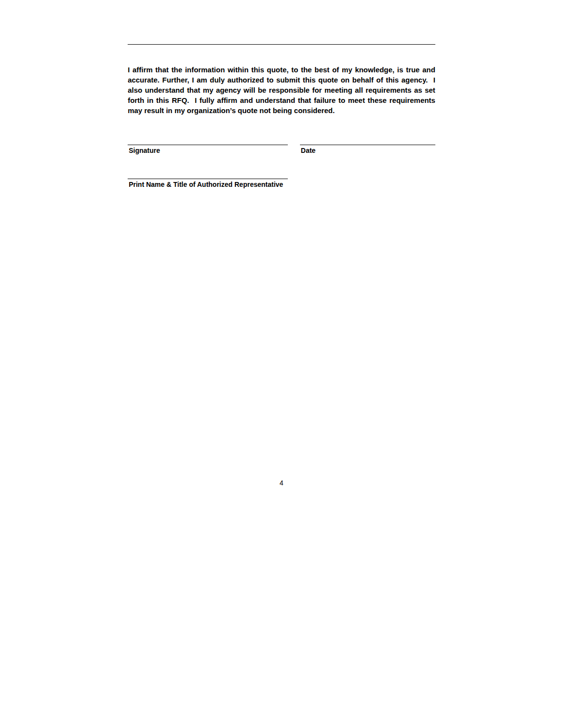I affirm that the information within this quote, to the best of my knowledge, is true and accurate. Further, I am duly authorized to submit this quote on behalf of this agency. I also understand that my agency will be responsible for meeting all requirements as set forth in this RFQ. I fully affirm and understand that failure to meet these requirements may result in my organization’s quote not being considered.
Signature
Date
Print Name & Title of Authorized Representative
4